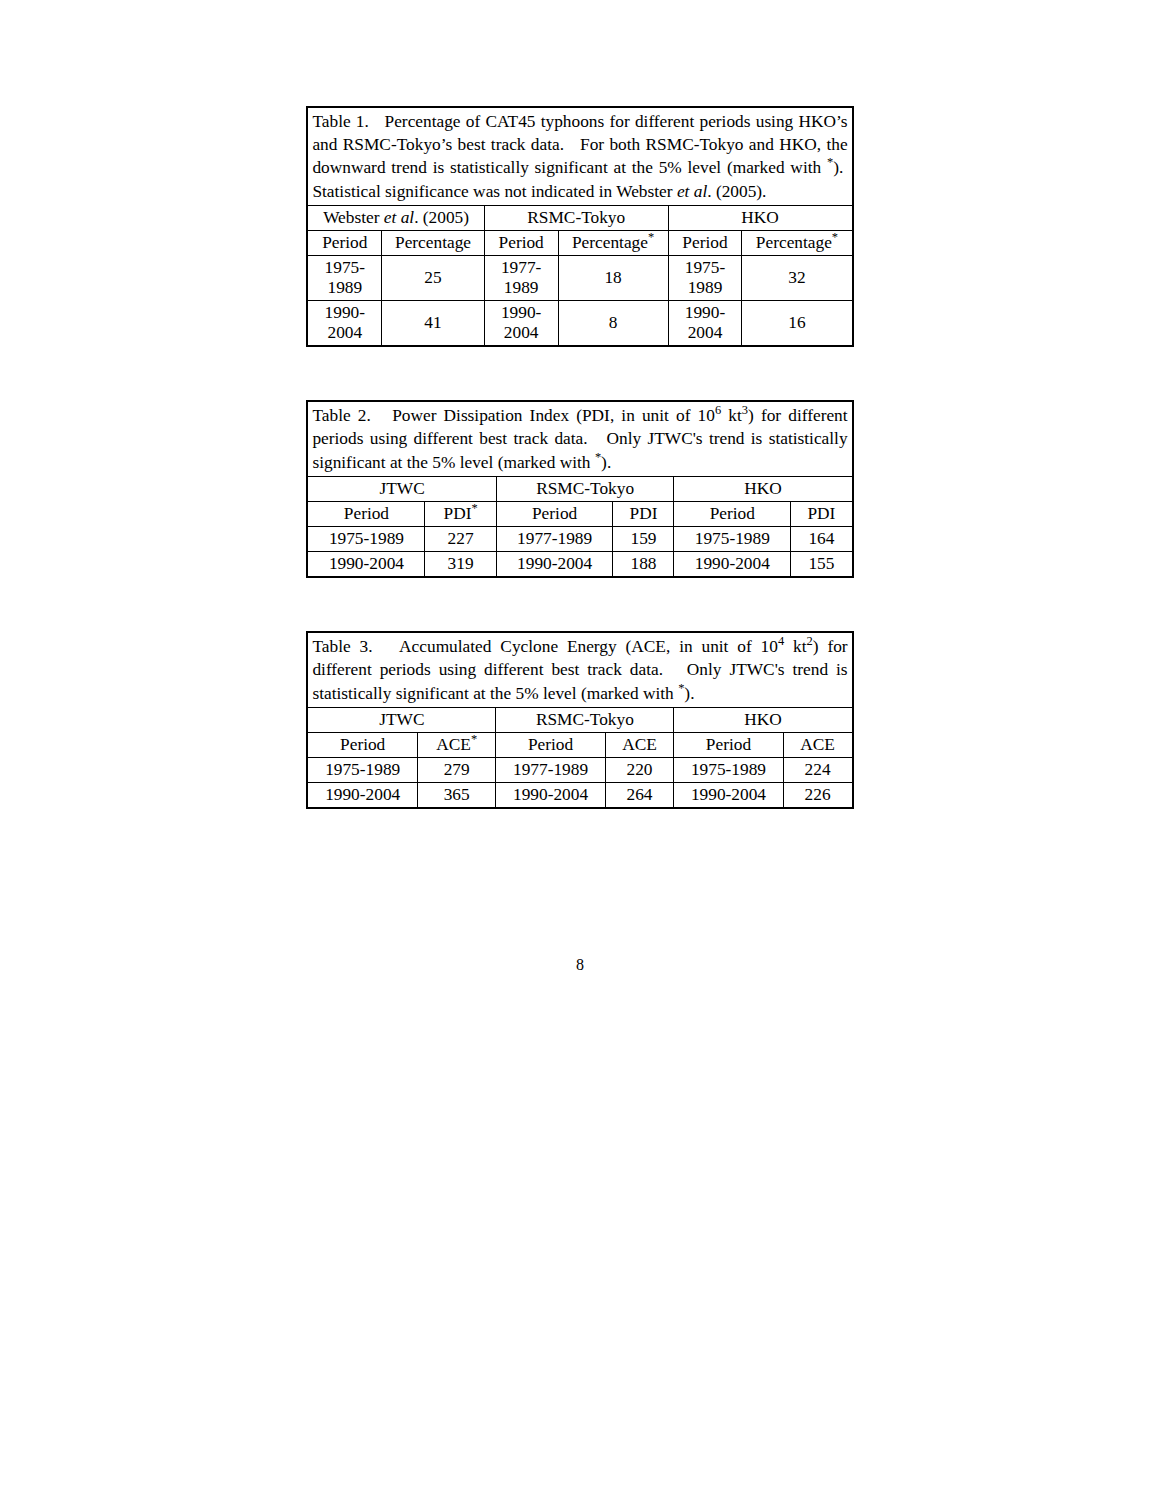| Table 1. Percentage of CAT45 typhoons for different periods using HKO’s and RSMC-Tokyo’s best track data. For both RSMC-Tokyo and HKO, the downward trend is statistically significant at the 5% level (marked with * ). Statistical significance was not indicated in Webster et al . (2005). |
| Webster et al . (2005) | RSMC-Tokyo | HKO |
| Period | Percentage | Period | Percentage * | Period | Percentage * |
| 1975-1989 | 25 | 1977-1989 | 18 | 1975-1989 | 32 |
| 1990-2004 | 41 | 1990-2004 | 8 | 1990-2004 | 16 |
| Table 2. Power Dissipation Index (PDI, in unit of 10 6 kt 3 ) for different periods using different best track data. Only JTWC's trend is statistically significant at the 5% level (marked with * ). |
| JTWC | RSMC-Tokyo | HKO |
| Period | PDI * | Period | PDI | Period | PDI |
| 1975-1989 | 227 | 1977-1989 | 159 | 1975-1989 | 164 |
| 1990-2004 | 319 | 1990-2004 | 188 | 1990-2004 | 155 |
| Table 3. Accumulated Cyclone Energy (ACE, in unit of 10 4 kt 2 ) for different periods using different best track data. Only JTWC's trend is statistically significant at the 5% level (marked with * ). |
| JTWC | RSMC-Tokyo | HKO |
| Period | ACE * | Period | ACE | Period | ACE |
| 1975-1989 | 279 | 1977-1989 | 220 | 1975-1989 | 224 |
| 1990-2004 | 365 | 1990-2004 | 264 | 1990-2004 | 226 |
8